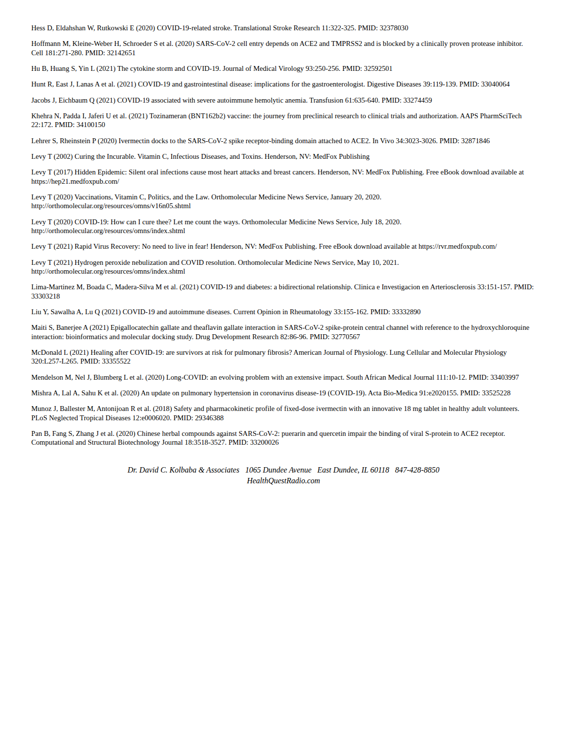Hess D, Eldahshan W, Rutkowski E (2020) COVID-19-related stroke. Translational Stroke Research 11:322-325. PMID: 32378030
Hoffmann M, Kleine-Weber H, Schroeder S et al. (2020) SARS-CoV-2 cell entry depends on ACE2 and TMPRSS2 and is blocked by a clinically proven protease inhibitor. Cell 181:271-280. PMID: 32142651
Hu B, Huang S, Yin L (2021) The cytokine storm and COVID-19. Journal of Medical Virology 93:250-256. PMID: 32592501
Hunt R, East J, Lanas A et al. (2021) COVID-19 and gastrointestinal disease: implications for the gastroenterologist. Digestive Diseases 39:119-139. PMID: 33040064
Jacobs J, Eichbaum Q (2021) COVID-19 associated with severe autoimmune hemolytic anemia. Transfusion 61:635-640. PMID: 33274459
Khehra N, Padda I, Jaferi U et al. (2021) Tozinameran (BNT162b2) vaccine: the journey from preclinical research to clinical trials and authorization. AAPS PharmSciTech 22:172. PMID: 34100150
Lehrer S, Rheinstein P (2020) Ivermectin docks to the SARS-CoV-2 spike receptor-binding domain attached to ACE2. In Vivo 34:3023-3026. PMID: 32871846
Levy T (2002) Curing the Incurable. Vitamin C, Infectious Diseases, and Toxins. Henderson, NV: MedFox Publishing
Levy T (2017) Hidden Epidemic: Silent oral infections cause most heart attacks and breast cancers. Henderson, NV: MedFox Publishing. Free eBook download available at https://hep21.medfoxpub.com/
Levy T (2020) Vaccinations, Vitamin C, Politics, and the Law. Orthomolecular Medicine News Service, January 20, 2020. http://orthomolecular.org/resources/omns/v16n05.shtml
Levy T (2020) COVID-19: How can I cure thee? Let me count the ways. Orthomolecular Medicine News Service, July 18, 2020. http://orthomolecular.org/resources/omns/index.shtml
Levy T (2021) Rapid Virus Recovery: No need to live in fear! Henderson, NV: MedFox Publishing. Free eBook download available at https://rvr.medfoxpub.com/
Levy T (2021) Hydrogen peroxide nebulization and COVID resolution. Orthomolecular Medicine News Service, May 10, 2021. http://orthomolecular.org/resources/omns/index.shtml
Lima-Martinez M, Boada C, Madera-Silva M et al. (2021) COVID-19 and diabetes: a bidirectional relationship. Clinica e Investigacion en Arteriosclerosis 33:151-157. PMID: 33303218
Liu Y, Sawalha A, Lu Q (2021) COVID-19 and autoimmune diseases. Current Opinion in Rheumatology 33:155-162. PMID: 33332890
Maiti S, Banerjee A (2021) Epigallocatechin gallate and theaflavin gallate interaction in SARS-CoV-2 spike-protein central channel with reference to the hydroxychloroquine interaction: bioinformatics and molecular docking study. Drug Development Research 82:86-96. PMID: 32770567
McDonald L (2021) Healing after COVID-19: are survivors at risk for pulmonary fibrosis? American Journal of Physiology. Lung Cellular and Molecular Physiology 320:L257-L265. PMID: 33355522
Mendelson M, Nel J, Blumberg L et al. (2020) Long-COVID: an evolving problem with an extensive impact. South African Medical Journal 111:10-12. PMID: 33403997
Mishra A, Lal A, Sahu K et al. (2020) An update on pulmonary hypertension in coronavirus disease-19 (COVID-19). Acta Bio-Medica 91:e2020155. PMID: 33525228
Munoz J, Ballester M, Antonijoan R et al. (2018) Safety and pharmacokinetic profile of fixed-dose ivermectin with an innovative 18 mg tablet in healthy adult volunteers. PLoS Neglected Tropical Diseases 12:e0006020. PMID: 29346388
Pan B, Fang S, Zhang J et al. (2020) Chinese herbal compounds against SARS-CoV-2: puerarin and quercetin impair the binding of viral S-protein to ACE2 receptor. Computational and Structural Biotechnology Journal 18:3518-3527. PMID: 33200026
Dr. David C. Kolbaba & Associates 1065 Dundee Avenue East Dundee, IL 60118 847-428-8850
HealthQuestRadio.com